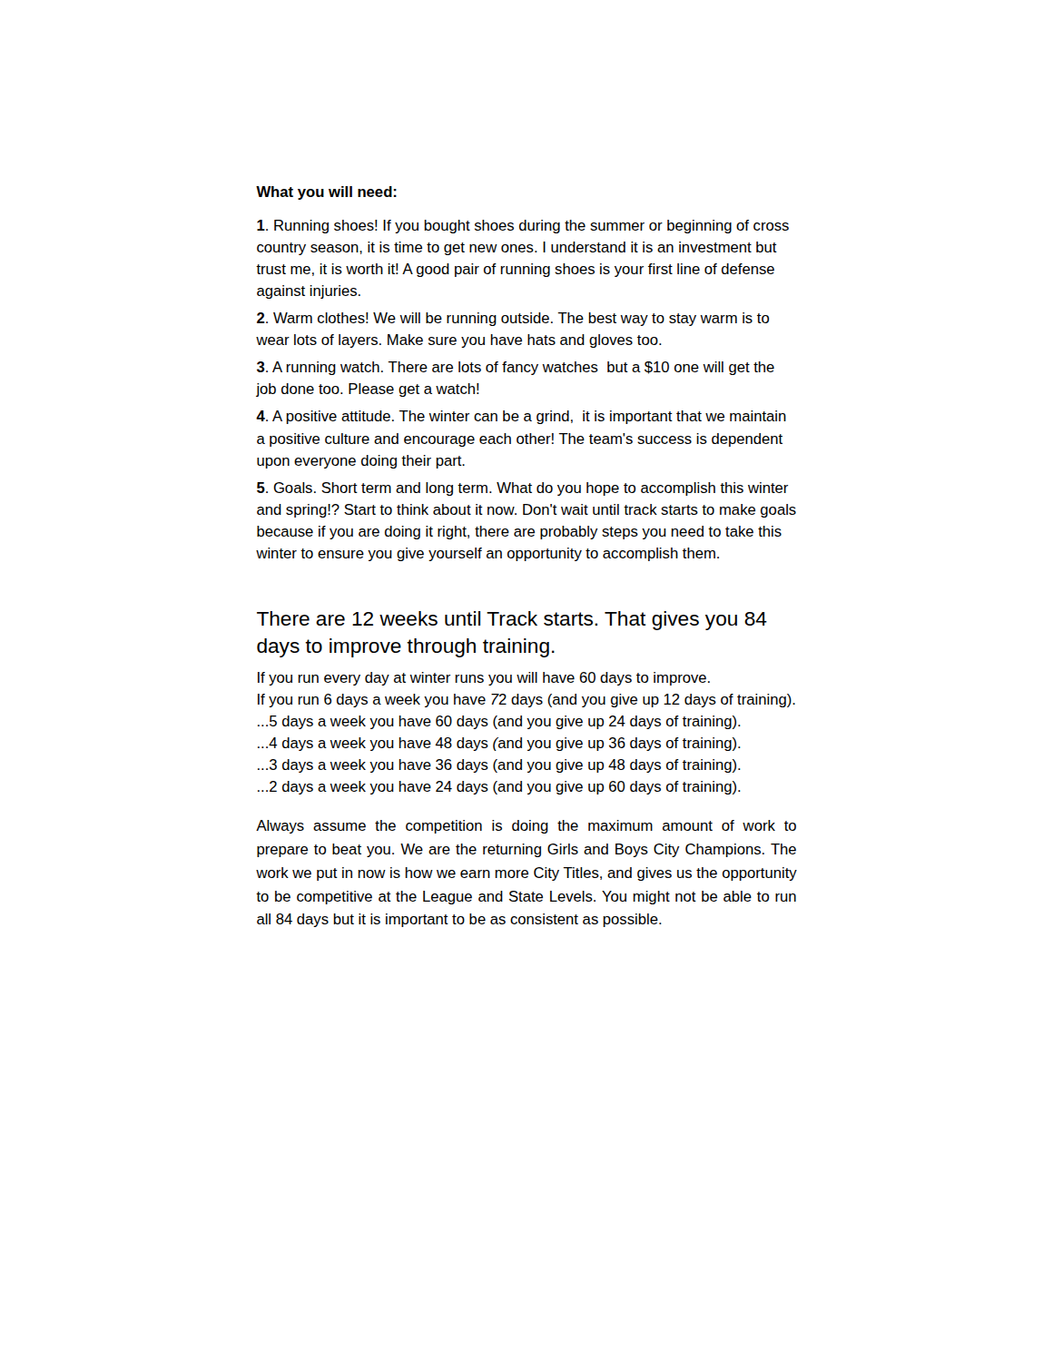What you will need:
1. Running shoes! If you bought shoes during the summer or beginning of cross country season, it is time to get new ones. I understand it is an investment but trust me, it is worth it! A good pair of running shoes is your first line of defense against injuries.
2. Warm clothes! We will be running outside. The best way to stay warm is to wear lots of layers. Make sure you have hats and gloves too.
3. A running watch. There are lots of fancy watches but a $10 one will get the job done too. Please get a watch!
4. A positive attitude. The winter can be a grind, it is important that we maintain a positive culture and encourage each other! The team's success is dependent upon everyone doing their part.
5. Goals. Short term and long term. What do you hope to accomplish this winter and spring!? Start to think about it now. Don't wait until track starts to make goals because if you are doing it right, there are probably steps you need to take this winter to ensure you give yourself an opportunity to accomplish them.
There are 12 weeks until Track starts. That gives you 84 days to improve through training.
If you run every day at winter runs you will have 60 days to improve.
If you run 6 days a week you have 72 days (and you give up 12 days of training).
...5 days a week you have 60 days (and you give up 24 days of training).
...4 days a week you have 48 days (and you give up 36 days of training).
...3 days a week you have 36 days (and you give up 48 days of training).
...2 days a week you have 24 days (and you give up 60 days of training).
Always assume the competition is doing the maximum amount of work to prepare to beat you. We are the returning Girls and Boys City Champions. The work we put in now is how we earn more City Titles, and gives us the opportunity to be competitive at the League and State Levels. You might not be able to run all 84 days but it is important to be as consistent as possible.